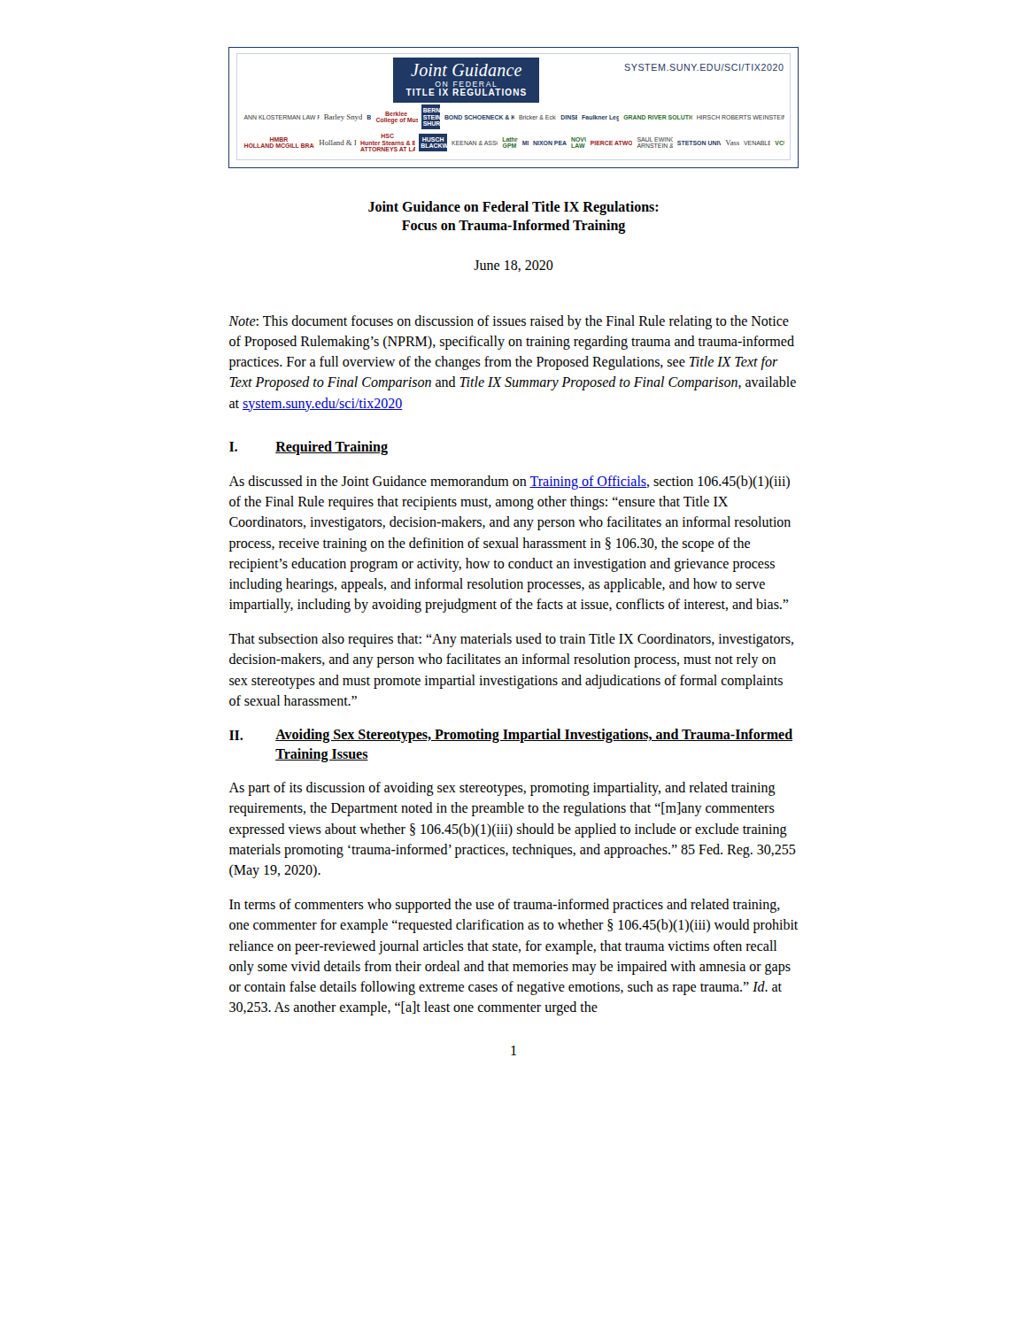Joint Guidance ON FEDERAL TITLE IX REGULATIONS
SYSTEM.SUNY.EDU/SCI/TIX2020
ANN KLOSTERMAN LAW PLLC
Barley Snyder
B
Berklee
College of Music
BERN
STEIN
SHUR
BOND SCHOENECK & KING
Bricker & Eckler
DINSE
Faulkner Legal
GRAND RIVER SOLUTIONS
HIRSCH ROBERTS WEINSTEIN LLP
HMBR
HOLLAND MCGILL BRADLEY ROSEN
Holland & Knight
HSC
Hunter Stearns & Emery, LLP
ATTORNEYS AT LAW
HUSCH
BLACKWELL
KEENAN & ASSOCIATES
Lathrop
GPM
ML
NIXON PEABODY
NOVUS
LAW
PIERCE ATWOOD LLP
SAUL EWING
ARNSTEIN & LEHR
STETSON UNIVERSITY
Vassar
VENABLE LLP
VCU
Joint Guidance on Federal Title IX Regulations:
Focus on Trauma-Informed Training
June 18, 2020
Note: This document focuses on discussion of issues raised by the Final Rule relating to the Notice of Proposed Rulemaking’s (NPRM), specifically on training regarding trauma and trauma-informed practices. For a full overview of the changes from the Proposed Regulations, see Title IX Text for Text Proposed to Final Comparison and Title IX Summary Proposed to Final Comparison, available at system.suny.edu/sci/tix2020
I. Required Training
As discussed in the Joint Guidance memorandum on Training of Officials, section 106.45(b)(1)(iii) of the Final Rule requires that recipients must, among other things: “ensure that Title IX Coordinators, investigators, decision-makers, and any person who facilitates an informal resolution process, receive training on the definition of sexual harassment in § 106.30, the scope of the recipient’s education program or activity, how to conduct an investigation and grievance process including hearings, appeals, and informal resolution processes, as applicable, and how to serve impartially, including by avoiding prejudgment of the facts at issue, conflicts of interest, and bias.”
That subsection also requires that: “Any materials used to train Title IX Coordinators, investigators, decision-makers, and any person who facilitates an informal resolution process, must not rely on sex stereotypes and must promote impartial investigations and adjudications of formal complaints of sexual harassment.”
II. Avoiding Sex Stereotypes, Promoting Impartial Investigations, and Trauma-Informed Training Issues
As part of its discussion of avoiding sex stereotypes, promoting impartiality, and related training requirements, the Department noted in the preamble to the regulations that “[m]any commenters expressed views about whether § 106.45(b)(1)(iii) should be applied to include or exclude training materials promoting ‘trauma-informed’ practices, techniques, and approaches.” 85 Fed. Reg. 30,255 (May 19, 2020).
In terms of commenters who supported the use of trauma-informed practices and related training, one commenter for example “requested clarification as to whether § 106.45(b)(1)(iii) would prohibit reliance on peer-reviewed journal articles that state, for example, that trauma victims often recall only some vivid details from their ordeal and that memories may be impaired with amnesia or gaps or contain false details following extreme cases of negative emotions, such as rape trauma.” Id. at 30,253. As another example, “[a]t least one commenter urged the
1